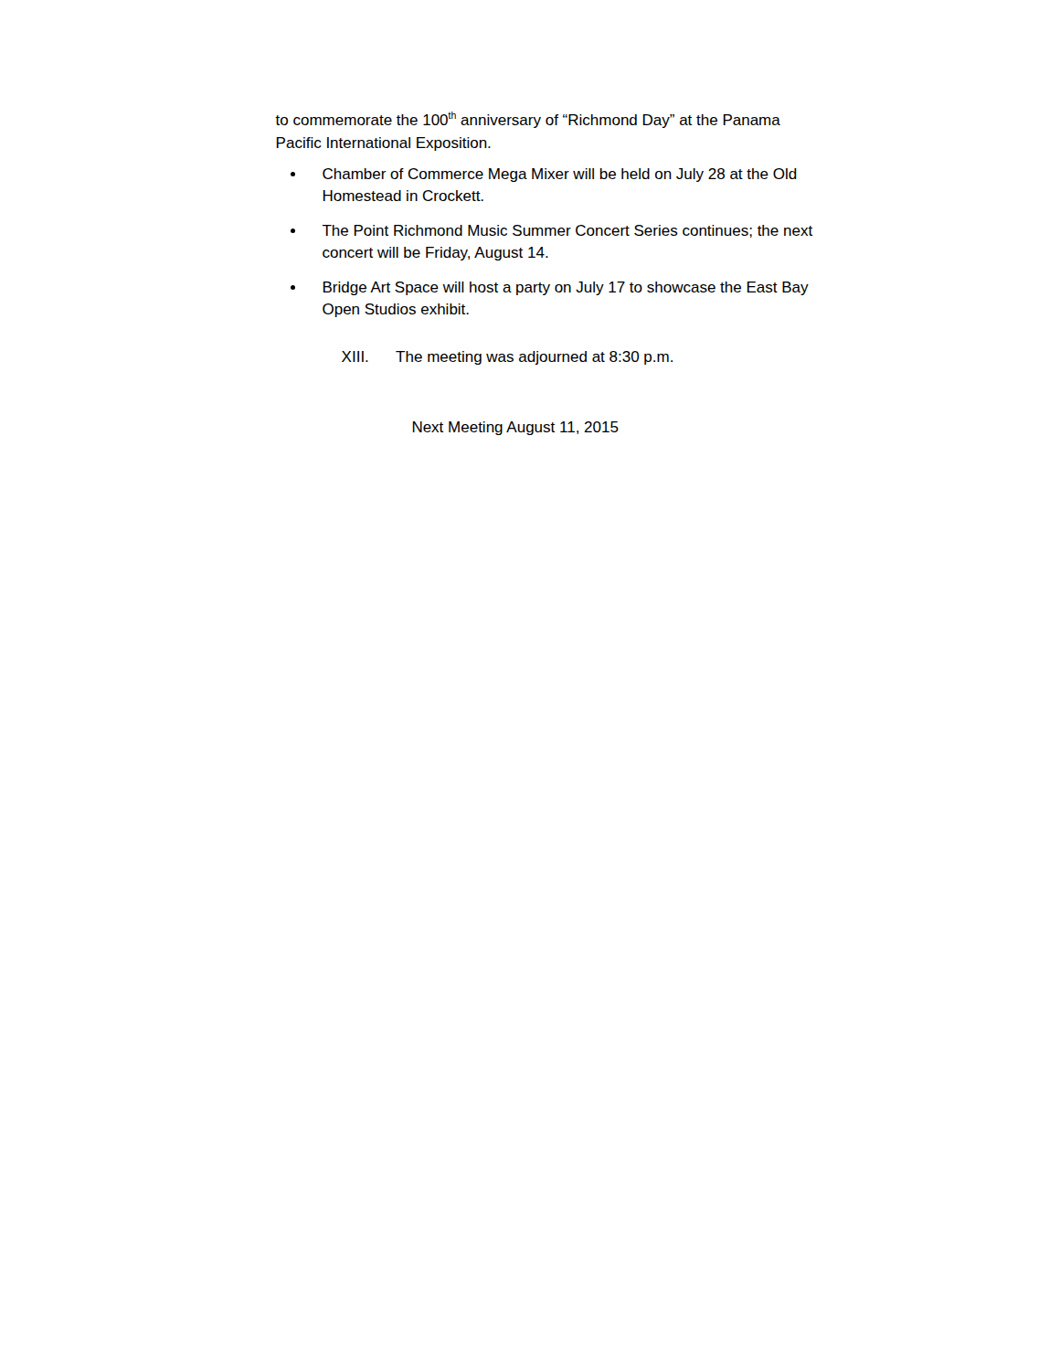to commemorate the 100th anniversary of “Richmond Day” at the Panama Pacific International Exposition.
Chamber of Commerce Mega Mixer will be held on July 28 at the Old Homestead in Crockett.
The Point Richmond Music Summer Concert Series continues; the next concert will be Friday, August 14.
Bridge Art Space will host a party on July 17 to showcase the East Bay Open Studios exhibit.
XIII. The meeting was adjourned at 8:30 p.m.
Next Meeting August 11, 2015